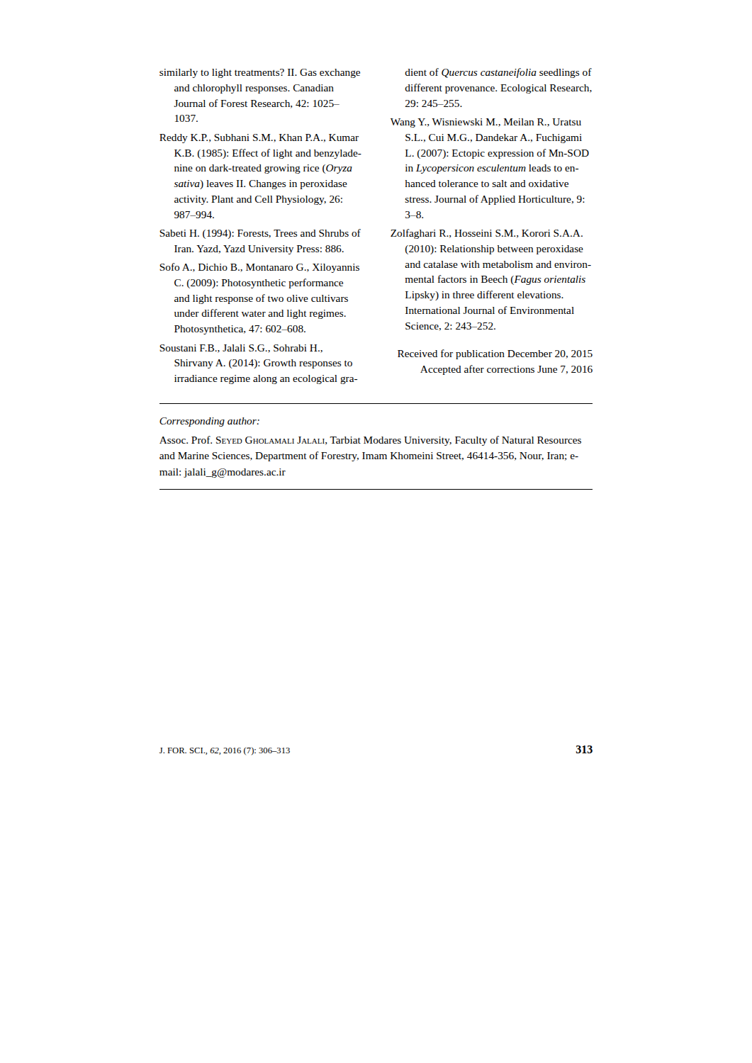similarly to light treatments? II. Gas exchange and chlorophyll responses. Canadian Journal of Forest Research, 42: 1025–1037.
Reddy K.P., Subhani S.M., Khan P.A., Kumar K.B. (1985): Effect of light and benzyladenine on dark-treated growing rice (Oryza sativa) leaves II. Changes in peroxidase activity. Plant and Cell Physiology, 26: 987–994.
Sabeti H. (1994): Forests, Trees and Shrubs of Iran. Yazd, Yazd University Press: 886.
Sofo A., Dichio B., Montanaro G., Xiloyannis C. (2009): Photosynthetic performance and light response of two olive cultivars under different water and light regimes. Photosynthetica, 47: 602–608.
Soustani F.B., Jalali S.G., Sohrabi H., Shirvany A. (2014): Growth responses to irradiance regime along an ecological gradient of Quercus castaneifolia seedlings of different provenance. Ecological Research, 29: 245–255.
Wang Y., Wisniewski M., Meilan R., Uratsu S.L., Cui M.G., Dandekar A., Fuchigami L. (2007): Ectopic expression of Mn-SOD in Lycopersicon esculentum leads to enhanced tolerance to salt and oxidative stress. Journal of Applied Horticulture, 9: 3–8.
Zolfaghari R., Hosseini S.M., Korori S.A.A. (2010): Relationship between peroxidase and catalase with metabolism and environmental factors in Beech (Fagus orientalis Lipsky) in three different elevations. International Journal of Environmental Science, 2: 243–252.
Received for publication December 20, 2015
Accepted after corrections June 7, 2016
Corresponding author:
Assoc. Prof. Seyed Gholamali Jalali, Tarbiat Modares University, Faculty of Natural Resources and Marine Sciences, Department of Forestry, Imam Khomeini Street, 46414-356, Nour, Iran; e-mail: jalali_g@modares.ac.ir
J. FOR. SCI., 62, 2016 (7): 306–313 313